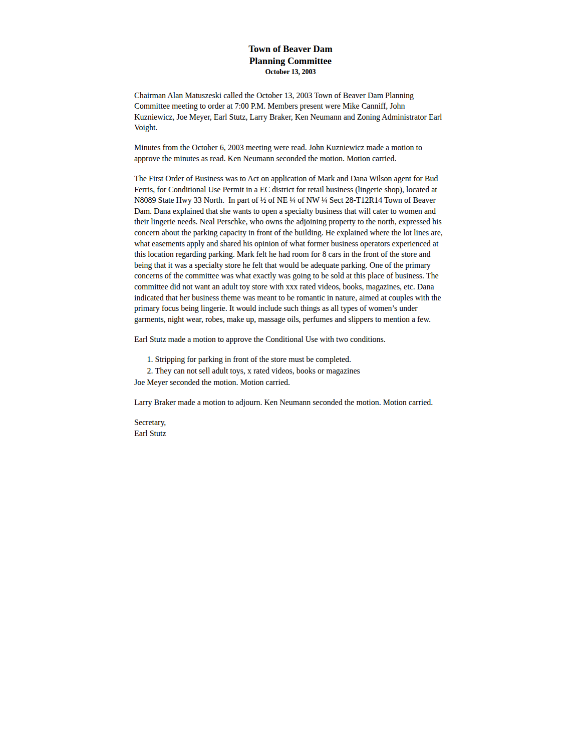Town of Beaver Dam
Planning Committee
October 13, 2003
Chairman Alan Matuszeski called the October 13, 2003 Town of Beaver Dam Planning Committee meeting to order at 7:00 P.M. Members present were Mike Canniff, John Kuzniewicz, Joe Meyer, Earl Stutz, Larry Braker, Ken Neumann and Zoning Administrator Earl Voight.
Minutes from the October 6, 2003 meeting were read. John Kuzniewicz made a motion to approve the minutes as read. Ken Neumann seconded the motion. Motion carried.
The First Order of Business was to Act on application of Mark and Dana Wilson agent for Bud Ferris, for Conditional Use Permit in a EC district for retail business (lingerie shop), located at N8089 State Hwy 33 North. In part of ½ of NE ¼ of NW ¼ Sect 28-T12R14 Town of Beaver Dam. Dana explained that she wants to open a specialty business that will cater to women and their lingerie needs. Neal Perschke, who owns the adjoining property to the north, expressed his concern about the parking capacity in front of the building. He explained where the lot lines are, what easements apply and shared his opinion of what former business operators experienced at this location regarding parking. Mark felt he had room for 8 cars in the front of the store and being that it was a specialty store he felt that would be adequate parking. One of the primary concerns of the committee was what exactly was going to be sold at this place of business. The committee did not want an adult toy store with xxx rated videos, books, magazines, etc. Dana indicated that her business theme was meant to be romantic in nature, aimed at couples with the primary focus being lingerie. It would include such things as all types of women’s under garments, night wear, robes, make up, massage oils, perfumes and slippers to mention a few.
Earl Stutz made a motion to approve the Conditional Use with two conditions.
Stripping for parking in front of the store must be completed.
They can not sell adult toys, x rated videos, books or magazines
Joe Meyer seconded the motion. Motion carried.
Larry Braker made a motion to adjourn. Ken Neumann seconded the motion. Motion carried.
Secretary,
Earl Stutz